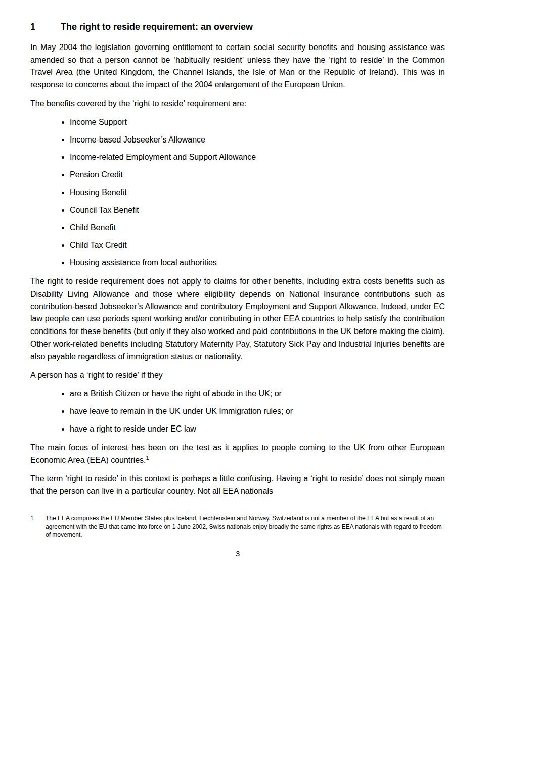1 The right to reside requirement: an overview
In May 2004 the legislation governing entitlement to certain social security benefits and housing assistance was amended so that a person cannot be ‘habitually resident’ unless they have the ‘right to reside’ in the Common Travel Area (the United Kingdom, the Channel Islands, the Isle of Man or the Republic of Ireland). This was in response to concerns about the impact of the 2004 enlargement of the European Union.
The benefits covered by the ‘right to reside’ requirement are:
Income Support
Income-based Jobseeker’s Allowance
Income-related Employment and Support Allowance
Pension Credit
Housing Benefit
Council Tax Benefit
Child Benefit
Child Tax Credit
Housing assistance from local authorities
The right to reside requirement does not apply to claims for other benefits, including extra costs benefits such as Disability Living Allowance and those where eligibility depends on National Insurance contributions such as contribution-based Jobseeker’s Allowance and contributory Employment and Support Allowance. Indeed, under EC law people can use periods spent working and/or contributing in other EEA countries to help satisfy the contribution conditions for these benefits (but only if they also worked and paid contributions in the UK before making the claim). Other work-related benefits including Statutory Maternity Pay, Statutory Sick Pay and Industrial Injuries benefits are also payable regardless of immigration status or nationality.
A person has a ‘right to reside’ if they
are a British Citizen or have the right of abode in the UK; or
have leave to remain in the UK under UK Immigration rules; or
have a right to reside under EC law
The main focus of interest has been on the test as it applies to people coming to the UK from other European Economic Area (EEA) countries.1
The term ‘right to reside’ in this context is perhaps a little confusing. Having a ‘right to reside’ does not simply mean that the person can live in a particular country. Not all EEA nationals
| 1 | The EEA comprises the EU Member States plus Iceland, Liechtenstein and Norway. Switzerland is not a member of the EEA but as a result of an agreement with the EU that came into force on 1 June 2002, Swiss nationals enjoy broadly the same rights as EEA nationals with regard to freedom of movement. |
3